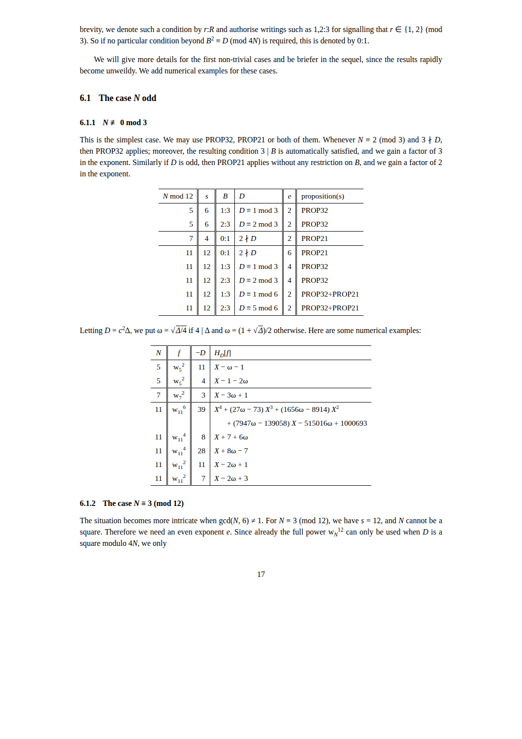brevity, we denote such a condition by r:R and authorise writings such as 1,2:3 for signalling that r ∈ {1, 2} (mod 3). So if no particular condition beyond B2 ≡ D (mod 4N) is required, this is denoted by 0:1.
We will give more details for the first non-trivial cases and be briefer in the sequel, since the results rapidly become unweildy. We add numerical examples for these cases.
6.1 The case N odd
6.1.1 N ≢ 0 mod 3
This is the simplest case. We may use PROP32, PROP21 or both of them. Whenever N ≡ 2 (mod 3) and 3 ∤ D, then PROP32 applies; moreover, the resulting condition 3 | B is automatically satisfied, and we gain a factor of 3 in the exponent. Similarly if D is odd, then PROP21 applies without any restriction on B, and we gain a factor of 2 in the exponent.
| N mod 12 | s | B | D | e | proposition(s) |
| 5 | 6 | 1:3 | D ≡ 1 mod 3 | 2 | PROP32 |
| 5 | 6 | 2:3 | D ≡ 2 mod 3 | 2 | PROP32 |
| 7 | 4 | 0:1 | 2 ∤ D | 2 | PROP21 |
| 11 | 12 | 0:1 | 2 ∤ D | 6 | PROP21 |
| 11 | 12 | 1:3 | D ≡ 1 mod 3 | 4 | PROP32 |
| 11 | 12 | 2:3 | D ≡ 2 mod 3 | 4 | PROP32 |
| 11 | 12 | 1:3 | D ≡ 1 mod 6 | 2 | PROP32+PROP21 |
| 11 | 12 | 2:3 | D ≡ 5 mod 6 | 2 | PROP32+PROP21 |
Letting D = c2Δ, we put ω = √Δ/4 if 4 | Δ and ω = (1 + √Δ)/2 otherwise. Here are some numerical examples:
| N | f | − D | H D [ f ] |
| 5 | w 5 2 | 11 | X − ω − 1 |
| 5 | w 5 2 | 4 | X − 1 − 2ω |
| 7 | w 7 2 | 3 | X − 3ω + 1 |
| 11 | w 11 6 | 39 | X 4 + (27ω − 73) X 3 + (1656ω − 8914) X 2 |
| | | | + (7947ω − 139058) X − 515016ω + 1000693 |
| 11 | w 11 4 | 8 | X + 7 + 6ω |
| 11 | w 11 4 | 28 | X + 8ω − 7 |
| 11 | w 11 2 | 11 | X − 2ω + 1 |
| 11 | w 11 2 | 7 | X − 2ω + 3 |
6.1.2 The case N ≡ 3 (mod 12)
The situation becomes more intricate when gcd(N, 6) ≠ 1. For N ≡ 3 (mod 12), we have s = 12, and N cannot be a square. Therefore we need an even exponent e. Since already the full power wN12 can only be used when D is a square modulo 4N, we only
17